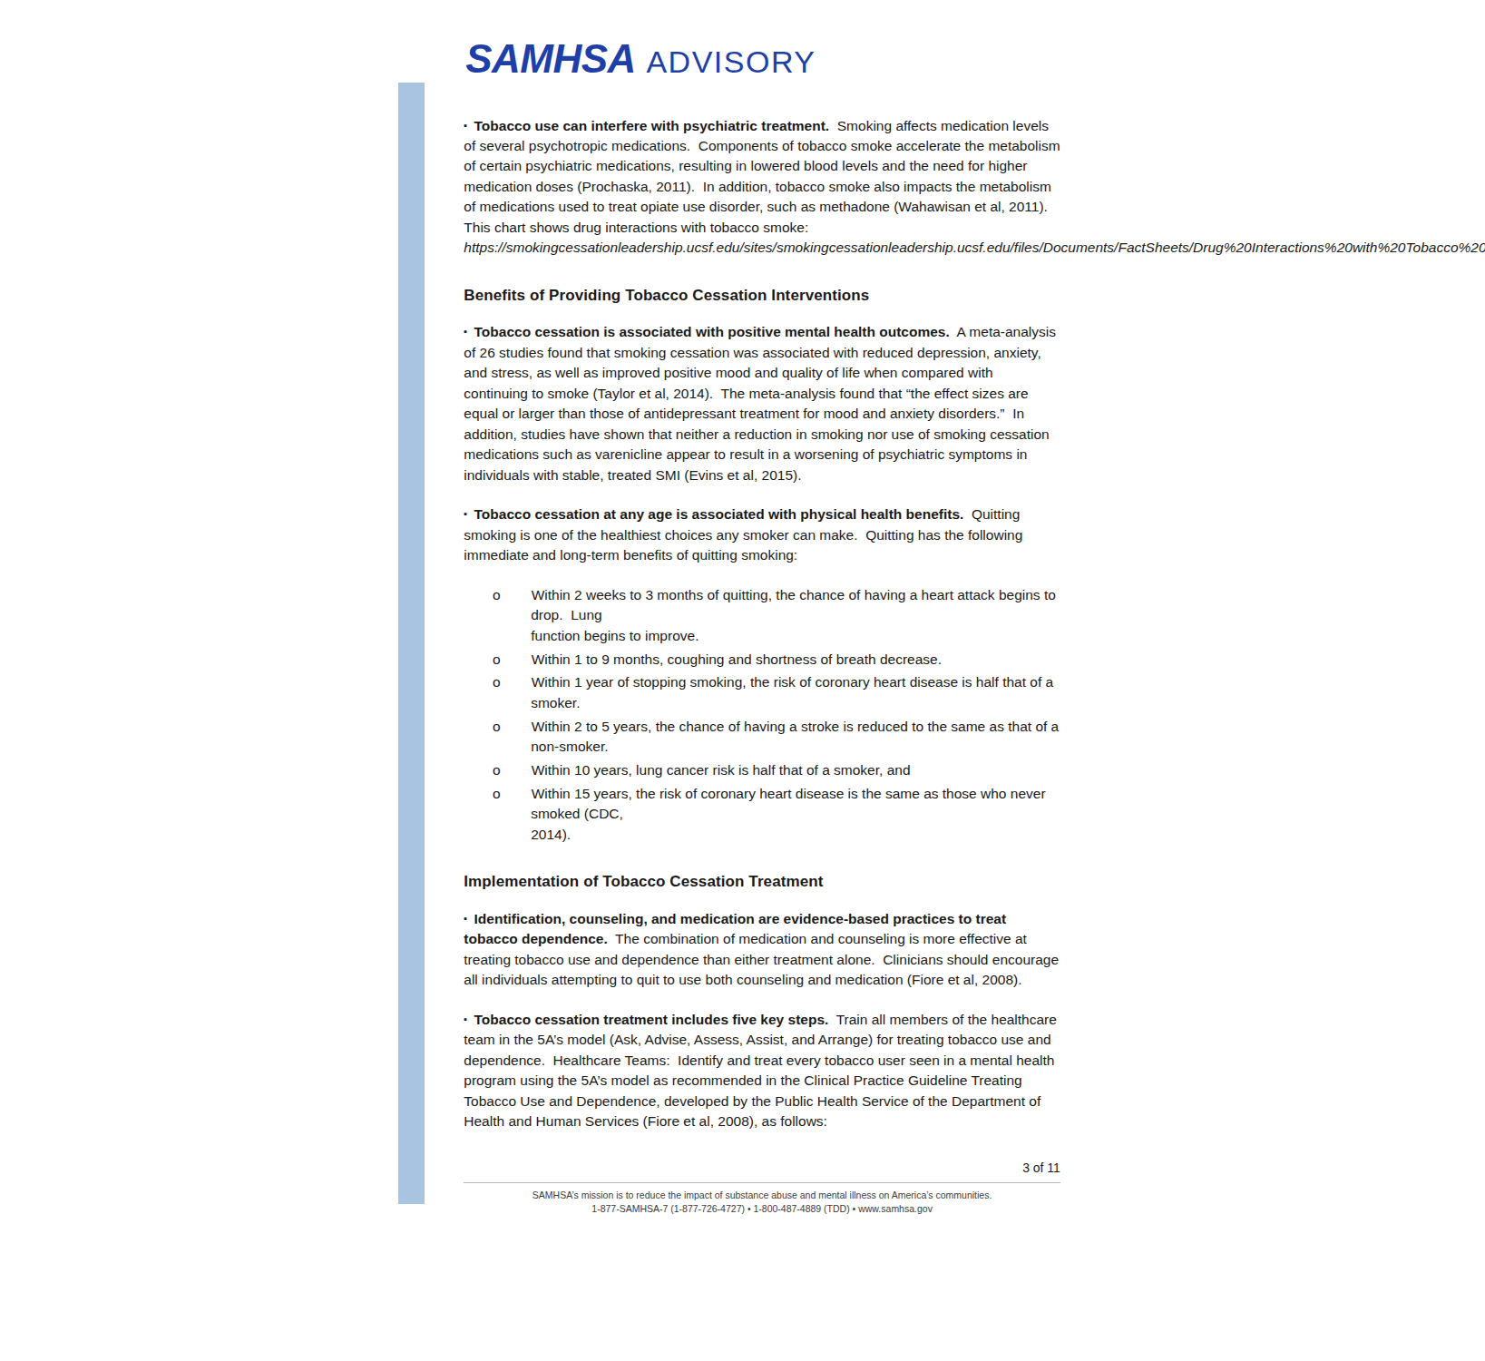SAMHSA ADVISORY
▪ Tobacco use can interfere with psychiatric treatment. Smoking affects medication levels of several psychotropic medications. Components of tobacco smoke accelerate the metabolism of certain psychiatric medications, resulting in lowered blood levels and the need for higher medication doses (Prochaska, 2011). In addition, tobacco smoke also impacts the metabolism of medications used to treat opiate use disorder, such as methadone (Wahawisan et al, 2011). This chart shows drug interactions with tobacco smoke:
https://smokingcessationleadership.ucsf.edu/sites/smokingcessationleadership.ucsf.edu/files/Documents/FactSheets/Drug%20Interactions%20with%20Tobacco%20Smoke.pdf.
Benefits of Providing Tobacco Cessation Interventions
▪ Tobacco cessation is associated with positive mental health outcomes. A meta-analysis of 26 studies found that smoking cessation was associated with reduced depression, anxiety, and stress, as well as improved positive mood and quality of life when compared with continuing to smoke (Taylor et al, 2014). The meta-analysis found that “the effect sizes are equal or larger than those of antidepressant treatment for mood and anxiety disorders.” In addition, studies have shown that neither a reduction in smoking nor use of smoking cessation medications such as varenicline appear to result in a worsening of psychiatric symptoms in individuals with stable, treated SMI (Evins et al, 2015).
▪ Tobacco cessation at any age is associated with physical health benefits. Quitting smoking is one of the healthiest choices any smoker can make. Quitting has the following immediate and long-term benefits of quitting smoking:
o Within 2 weeks to 3 months of quitting, the chance of having a heart attack begins to drop. Lung function begins to improve.
o Within 1 to 9 months, coughing and shortness of breath decrease.
o Within 1 year of stopping smoking, the risk of coronary heart disease is half that of a smoker.
o Within 2 to 5 years, the chance of having a stroke is reduced to the same as that of a non-smoker.
o Within 10 years, lung cancer risk is half that of a smoker, and
o Within 15 years, the risk of coronary heart disease is the same as those who never smoked (CDC, 2014).
Implementation of Tobacco Cessation Treatment
▪ Identification, counseling, and medication are evidence-based practices to treat tobacco dependence. The combination of medication and counseling is more effective at treating tobacco use and dependence than either treatment alone. Clinicians should encourage all individuals attempting to quit to use both counseling and medication (Fiore et al, 2008).
▪ Tobacco cessation treatment includes five key steps. Train all members of the healthcare team in the 5A’s model (Ask, Advise, Assess, Assist, and Arrange) for treating tobacco use and dependence. Healthcare Teams: Identify and treat every tobacco user seen in a mental health program using the 5A’s model as recommended in the Clinical Practice Guideline Treating Tobacco Use and Dependence, developed by the Public Health Service of the Department of Health and Human Services (Fiore et al, 2008), as follows:
3 of 11
SAMHSA’s mission is to reduce the impact of substance abuse and mental illness on America’s communities.
1-877-SAMHSA-7 (1-877-726-4727) • 1-800-487-4889 (TDD) • www.samhsa.gov